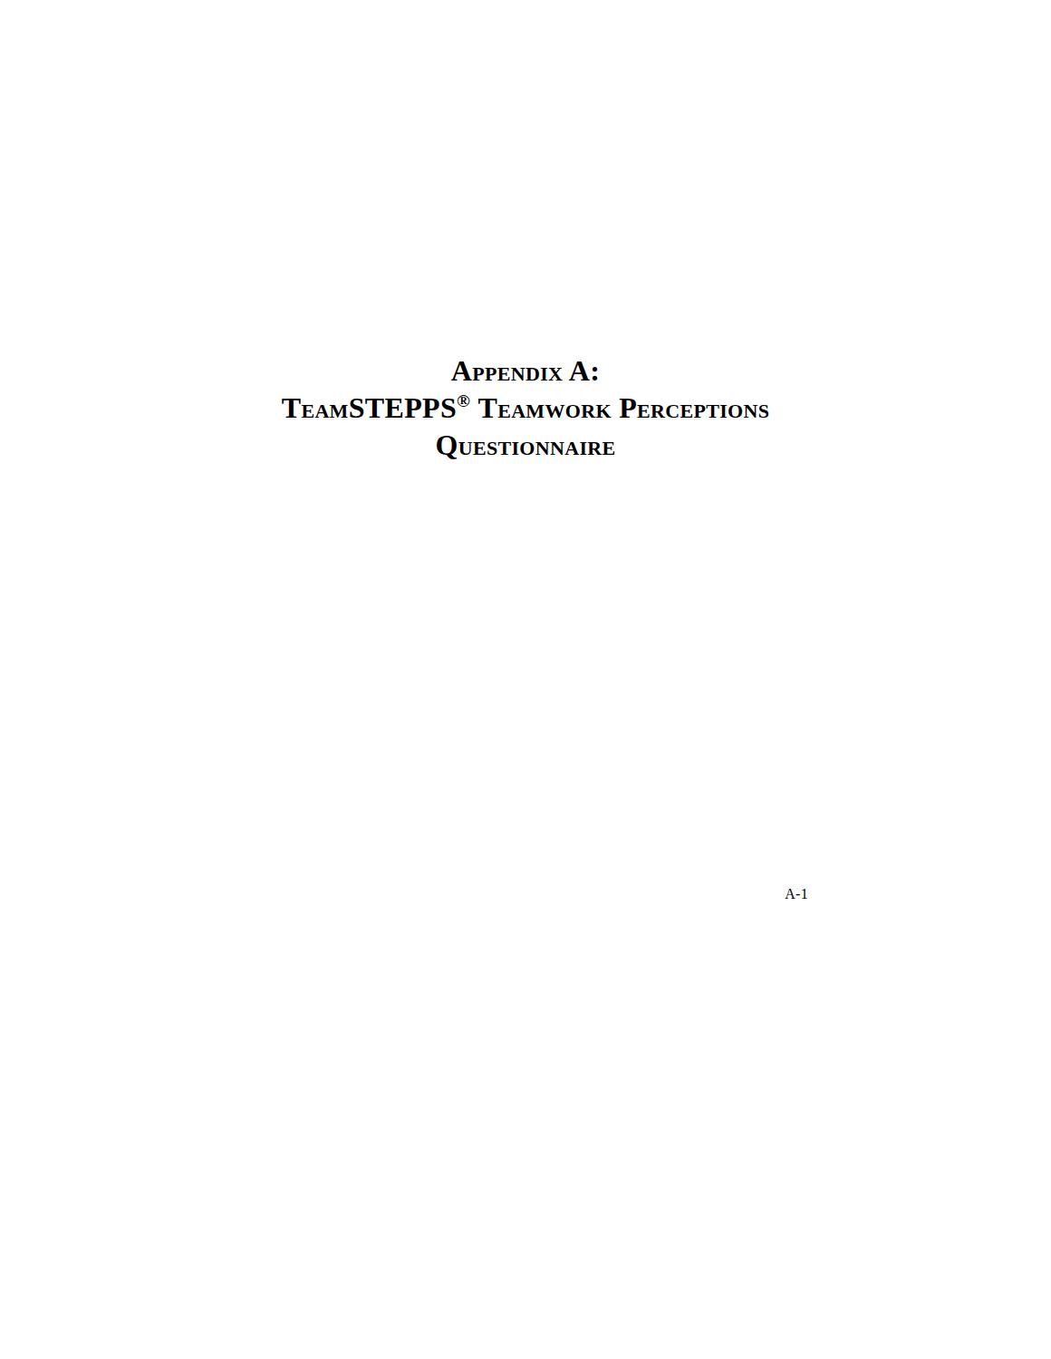Appendix A:
TeamSTEPPS® Teamwork Perceptions
Questionnaire
A-1